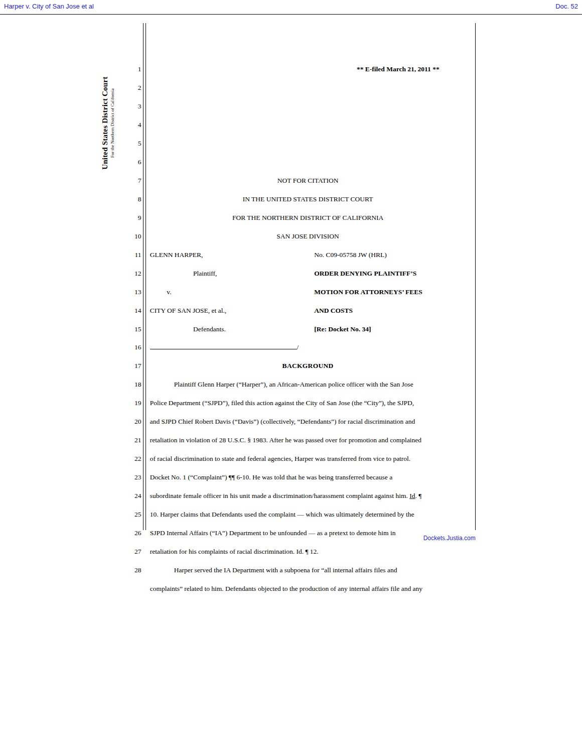Harper v. City of San Jose et al Doc. 52
United States District Court
For the Northern District of California
1
2
3
4
5
6
7
8
9
10
11
12
13
14
15
16
17
18
19
20
21
22
23
24
25
26
27
28
** E-filed March 21, 2011 **
NOT FOR CITATION
IN THE UNITED STATES DISTRICT COURT
FOR THE NORTHERN DISTRICT OF CALIFORNIA
SAN JOSE DIVISION
| GLENN HARPER, | No. C09-05758 JW (HRL) |
| Plaintiff, v. | ORDER DENYING PLAINTIFF’S MOTION FOR ATTORNEYS’ FEES |
| CITY OF SAN JOSE, et al., | AND COSTS |
| Defendants. | [Re: Docket No. 34] |
| / | |
BACKGROUND
Plaintiff Glenn Harper (“Harper”), an African-American police officer with the San Jose
Police Department (“SJPD”), filed this action against the City of San Jose (the “City”), the SJPD,
and SJPD Chief Robert Davis (“Davis”) (collectively, “Defendants”) for racial discrimination and
retaliation in violation of 28 U.S.C. § 1983. After he was passed over for promotion and complained
of racial discrimination to state and federal agencies, Harper was transferred from vice to patrol.
Docket No. 1 (“Complaint”) ¶¶ 6-10. He was told that he was being transferred because a
subordinate female officer in his unit made a discrimination/harassment complaint against him. Id. ¶
10. Harper claims that Defendants used the complaint — which was ultimately determined by the
SJPD Internal Affairs (“IA”) Department to be unfounded — as a pretext to demote him in
retaliation for his complaints of racial discrimination. Id. ¶ 12.
Harper served the IA Department with a subpoena for “all internal affairs files and
complaints” related to him. Defendants objected to the production of any internal affairs file and any
Dockets.Justia.com